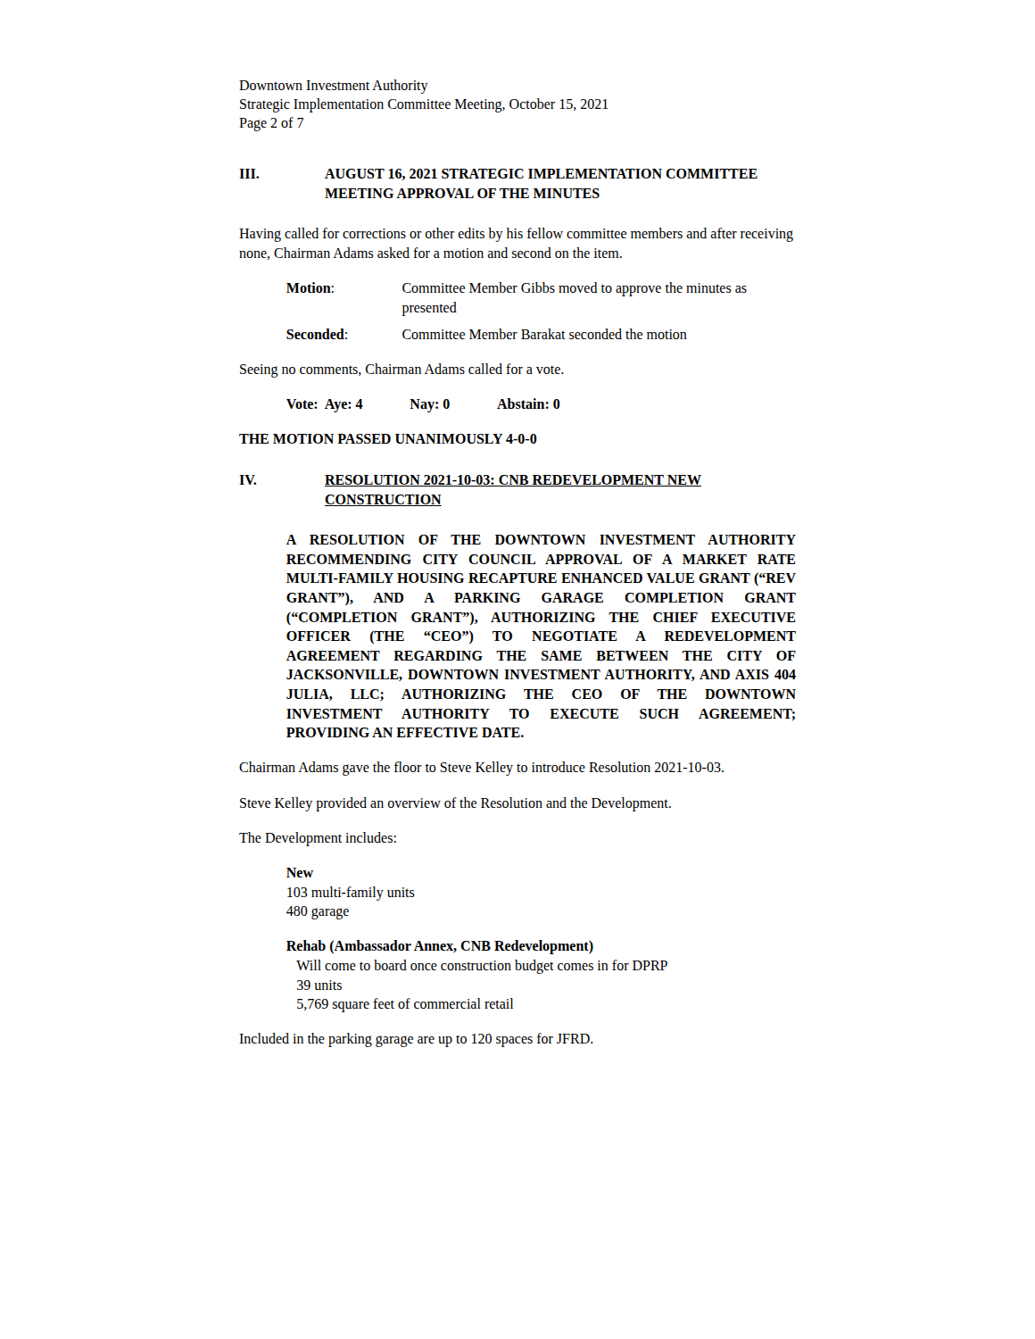Downtown Investment Authority
Strategic Implementation Committee Meeting, October 15, 2021
Page 2 of 7
III. August 16, 2021 Strategic Implementation Committee Meeting Approval of the Minutes
Having called for corrections or other edits by his fellow committee members and after receiving none, Chairman Adams asked for a motion and second on the item.
Motion:
Committee Member Gibbs moved to approve the minutes as presented
Seconded:
Committee Member Barakat seconded the motion
Seeing no comments, Chairman Adams called for a vote.
Vote: Aye: 4 Nay: 0 Abstain: 0
THE MOTION PASSED UNANIMOUSLY 4-0-0
IV. Resolution 2021-10-03: CNB Redevelopment New Construction
A resolution of the Downtown Investment Authority recommending City Council approval of a market rate multi-family housing recapture enhanced value grant (“REV Grant”), and a parking garage completion grant (“Completion Grant”), authorizing the Chief Executive Officer (the “CEO”) to negotiate a redevelopment agreement regarding the same between the City of Jacksonville, Downtown Investment Authority, and Axis 404 Julia, LLC; authorizing the CEO of the Downtown Investment Authority to execute such agreement; providing an effective date.
Chairman Adams gave the floor to Steve Kelley to introduce Resolution 2021-10-03.
Steve Kelley provided an overview of the Resolution and the Development.
The Development includes:
New
103 multi-family units
480 garage
Rehab (Ambassador Annex, CNB Redevelopment)
Will come to board once construction budget comes in for DPRP
39 units
5,769 square feet of commercial retail
Included in the parking garage are up to 120 spaces for JFRD.